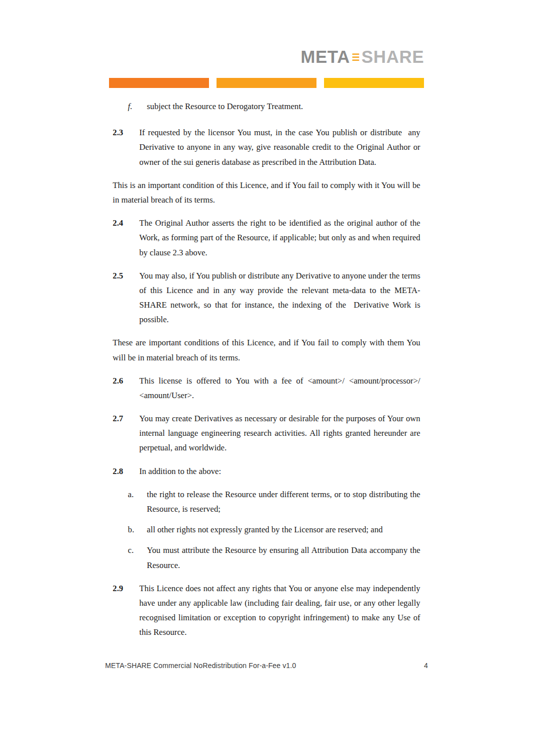META≡SHARE
f. subject the Resource to Derogatory Treatment.
2.3 If requested by the licensor You must, in the case You publish or distribute any Derivative to anyone in any way, give reasonable credit to the Original Author or owner of the sui generis database as prescribed in the Attribution Data.
This is an important condition of this Licence, and if You fail to comply with it You will be in material breach of its terms.
2.4 The Original Author asserts the right to be identified as the original author of the Work, as forming part of the Resource, if applicable; but only as and when required by clause 2.3 above.
2.5 You may also, if You publish or distribute any Derivative to anyone under the terms of this Licence and in any way provide the relevant meta-data to the META-SHARE network, so that for instance, the indexing of the Derivative Work is possible.
These are important conditions of this Licence, and if You fail to comply with them You will be in material breach of its terms.
2.6 This license is offered to You with a fee of <amount>/ <amount/processor>/ <amount/User>.
2.7 You may create Derivatives as necessary or desirable for the purposes of Your own internal language engineering research activities. All rights granted hereunder are perpetual, and worldwide.
2.8 In addition to the above:
the right to release the Resource under different terms, or to stop distributing the Resource, is reserved;
all other rights not expressly granted by the Licensor are reserved; and
You must attribute the Resource by ensuring all Attribution Data accompany the Resource.
2.9 This Licence does not affect any rights that You or anyone else may independently have under any applicable law (including fair dealing, fair use, or any other legally recognised limitation or exception to copyright infringement) to make any Use of this Resource.
META-SHARE Commercial NoRedistribution For-a-Fee v1.0 4